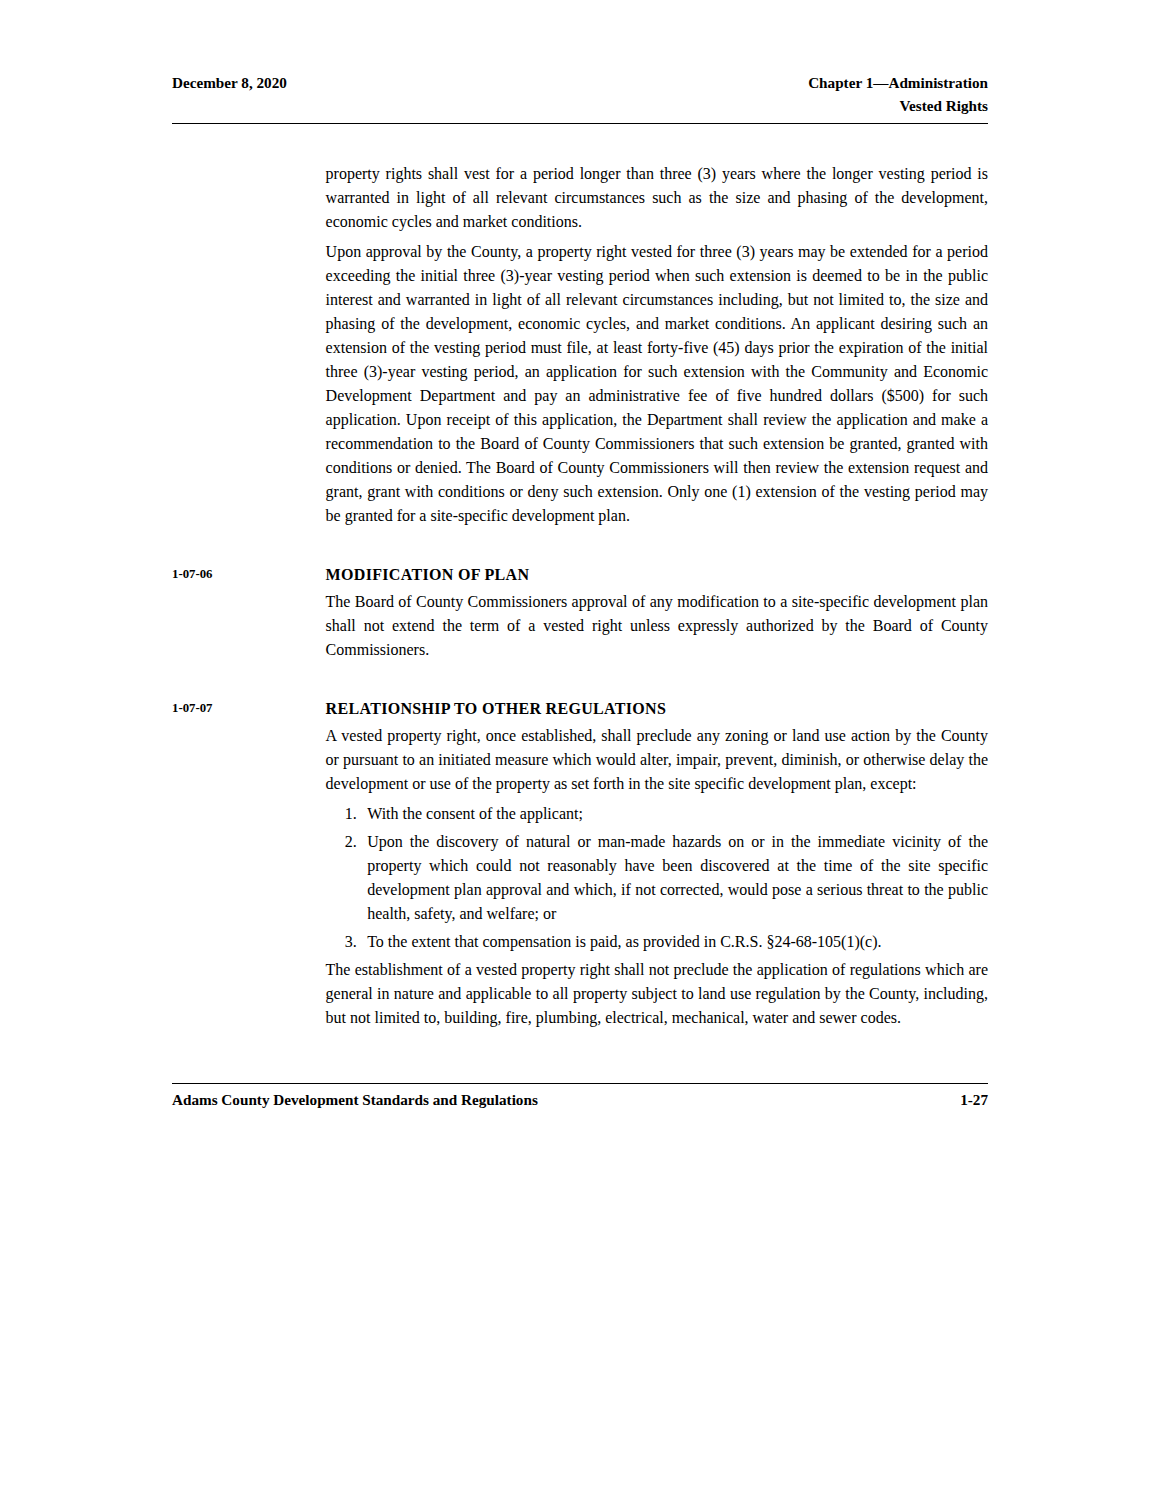December 8, 2020
Chapter 1—Administration
Vested Rights
property rights shall vest for a period longer than three (3) years where the longer vesting period is warranted in light of all relevant circumstances such as the size and phasing of the development, economic cycles and market conditions.
Upon approval by the County, a property right vested for three (3) years may be extended for a period exceeding the initial three (3)-year vesting period when such extension is deemed to be in the public interest and warranted in light of all relevant circumstances including, but not limited to, the size and phasing of the development, economic cycles, and market conditions. An applicant desiring such an extension of the vesting period must file, at least forty-five (45) days prior the expiration of the initial three (3)-year vesting period, an application for such extension with the Community and Economic Development Department and pay an administrative fee of five hundred dollars ($500) for such application. Upon receipt of this application, the Department shall review the application and make a recommendation to the Board of County Commissioners that such extension be granted, granted with conditions or denied. The Board of County Commissioners will then review the extension request and grant, grant with conditions or deny such extension. Only one (1) extension of the vesting period may be granted for a site-specific development plan.
1-07-06
MODIFICATION OF PLAN
The Board of County Commissioners approval of any modification to a site-specific development plan shall not extend the term of a vested right unless expressly authorized by the Board of County Commissioners.
1-07-07
RELATIONSHIP TO OTHER REGULATIONS
A vested property right, once established, shall preclude any zoning or land use action by the County or pursuant to an initiated measure which would alter, impair, prevent, diminish, or otherwise delay the development or use of the property as set forth in the site specific development plan, except:
With the consent of the applicant;
Upon the discovery of natural or man-made hazards on or in the immediate vicinity of the property which could not reasonably have been discovered at the time of the site specific development plan approval and which, if not corrected, would pose a serious threat to the public health, safety, and welfare; or
To the extent that compensation is paid, as provided in C.R.S. §24-68-105(1)(c).
The establishment of a vested property right shall not preclude the application of regulations which are general in nature and applicable to all property subject to land use regulation by the County, including, but not limited to, building, fire, plumbing, electrical, mechanical, water and sewer codes.
Adams County Development Standards and Regulations
1-27